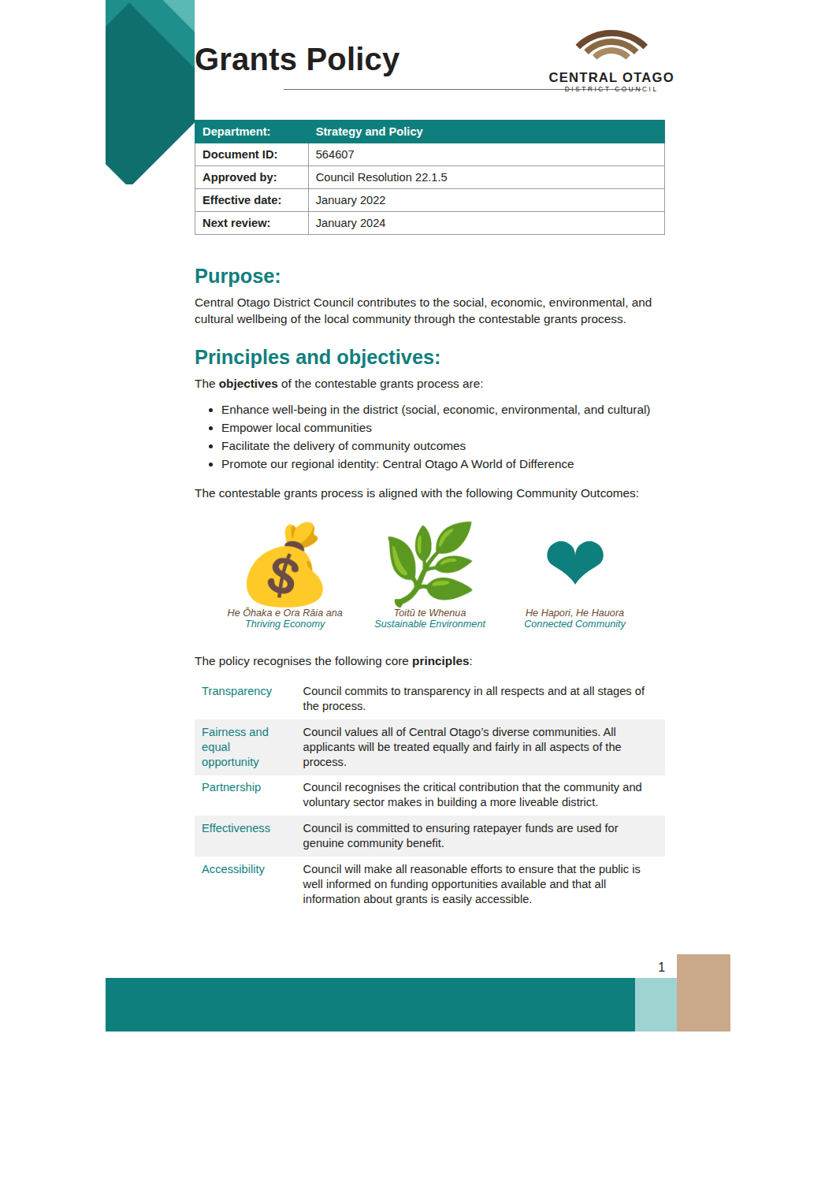Grants Policy
CENTRAL OTAGO
DISTRICT COUNCIL
| Department: | Strategy and Policy |
| Document ID: | 564607 |
| Approved by: | Council Resolution 22.1.5 |
| Effective date: | January 2022 |
| Next review: | January 2024 |
Purpose:
Central Otago District Council contributes to the social, economic, environmental, and cultural wellbeing of the local community through the contestable grants process.
Principles and objectives:
The objectives of the contestable grants process are:
Enhance well-being in the district (social, economic, environmental, and cultural)
Empower local communities
Facilitate the delivery of community outcomes
Promote our regional identity: Central Otago A World of Difference
The contestable grants process is aligned with the following Community Outcomes:
💰
He Ōhaka e Ora Rāia ana
Thriving Economy
🌿
Toitū te Whenua
Sustainable Environment
❤
He Hapori, He Hauora
Connected Community
The policy recognises the following core principles:
| Transparency | Council commits to transparency in all respects and at all stages of the process. |
| Fairness and equal opportunity | Council values all of Central Otago’s diverse communities. All applicants will be treated equally and fairly in all aspects of the process. |
| Partnership | Council recognises the critical contribution that the community and voluntary sector makes in building a more liveable district. |
| Effectiveness | Council is committed to ensuring ratepayer funds are used for genuine community benefit. |
| Accessibility | Council will make all reasonable efforts to ensure that the public is well informed on funding opportunities available and that all information about grants is easily accessible. |
1